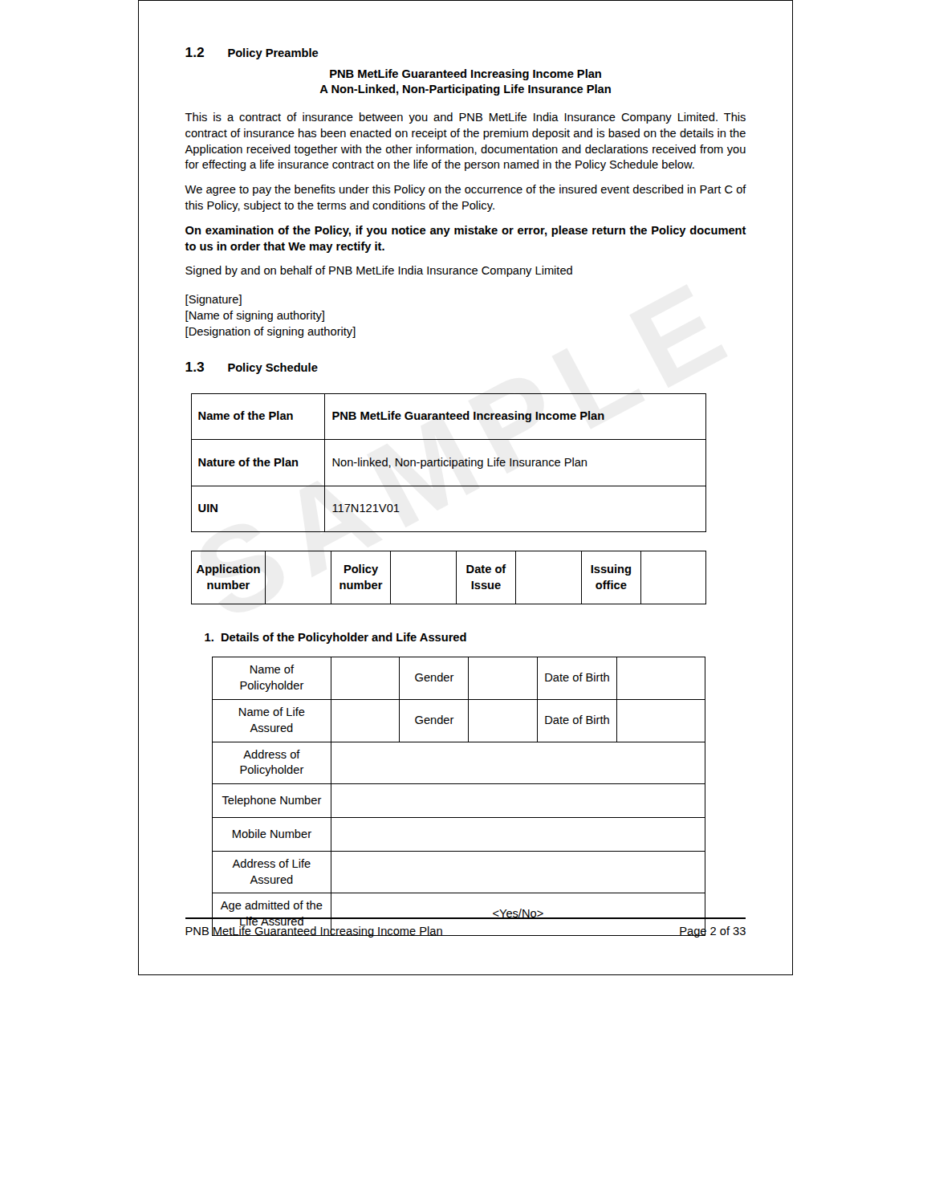SAMPLE
1.2 Policy Preamble
PNB MetLife Guaranteed Increasing Income Plan
A Non-Linked, Non-Participating Life Insurance Plan
This is a contract of insurance between you and PNB MetLife India Insurance Company Limited. This contract of insurance has been enacted on receipt of the premium deposit and is based on the details in the Application received together with the other information, documentation and declarations received from you for effecting a life insurance contract on the life of the person named in the Policy Schedule below.
We agree to pay the benefits under this Policy on the occurrence of the insured event described in Part C of this Policy, subject to the terms and conditions of the Policy.
On examination of the Policy, if you notice any mistake or error, please return the Policy document to us in order that We may rectify it.
Signed by and on behalf of PNB MetLife India Insurance Company Limited
[Signature]
[Name of signing authority]
[Designation of signing authority]
1.3 Policy Schedule
| Name of the Plan | PNB MetLife Guaranteed Increasing Income Plan |
| Nature of the Plan | Non-linked, Non-participating Life Insurance Plan |
| UIN | 117N121V01 |
| Application number | | Policy number | | Date of Issue | | Issuing office | |
1. Details of the Policyholder and Life Assured
| Name of Policyholder | | Gender | | Date of Birth | |
| Name of Life Assured | | Gender | | Date of Birth | |
| Address of Policyholder | |
| Telephone Number | |
| Mobile Number | |
| Address of Life Assured | |
| Age admitted of the Life Assured | <Yes/No> |
PNB MetLife Guaranteed Increasing Income Plan Page 2 of 33